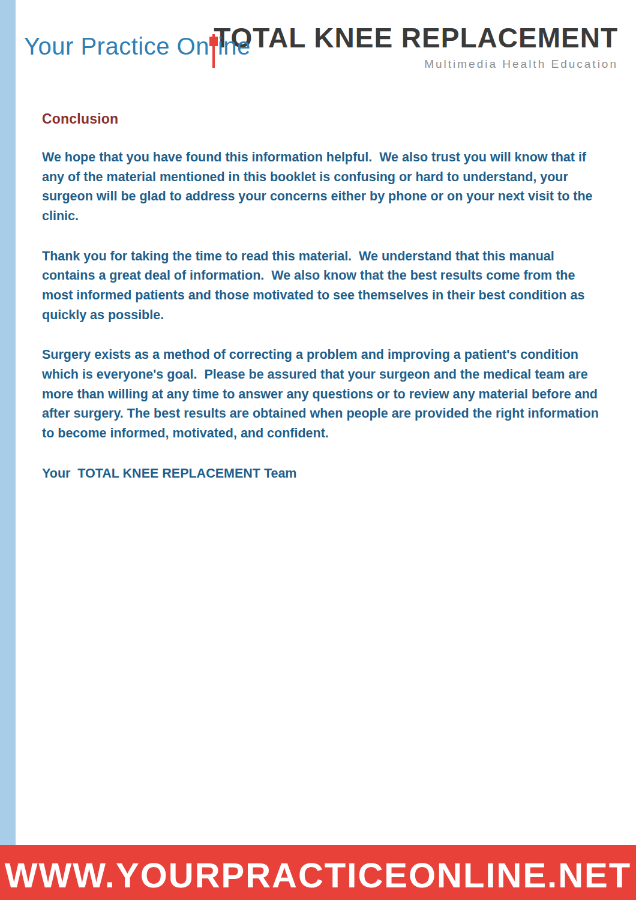Your Practice On ine
TOTAL KNEE REPLACEMENT
Multimedia Health Education
Conclusion
We hope that you have found this information helpful. We also trust you will know that if any of the material mentioned in this booklet is confusing or hard to understand, your surgeon will be glad to address your concerns either by phone or on your next visit to the clinic.
Thank you for taking the time to read this material. We understand that this manual contains a great deal of information. We also know that the best results come from the most informed patients and those motivated to see themselves in their best condition as quickly as possible.
Surgery exists as a method of correcting a problem and improving a patient's condition which is everyone's goal. Please be assured that your surgeon and the medical team are more than willing at any time to answer any questions or to review any material before and after surgery. The best results are obtained when people are provided the right information to become informed, motivated, and confident.
Your TOTAL KNEE REPLACEMENT Team
WWW.YOURPRACTICEONLINE.NET